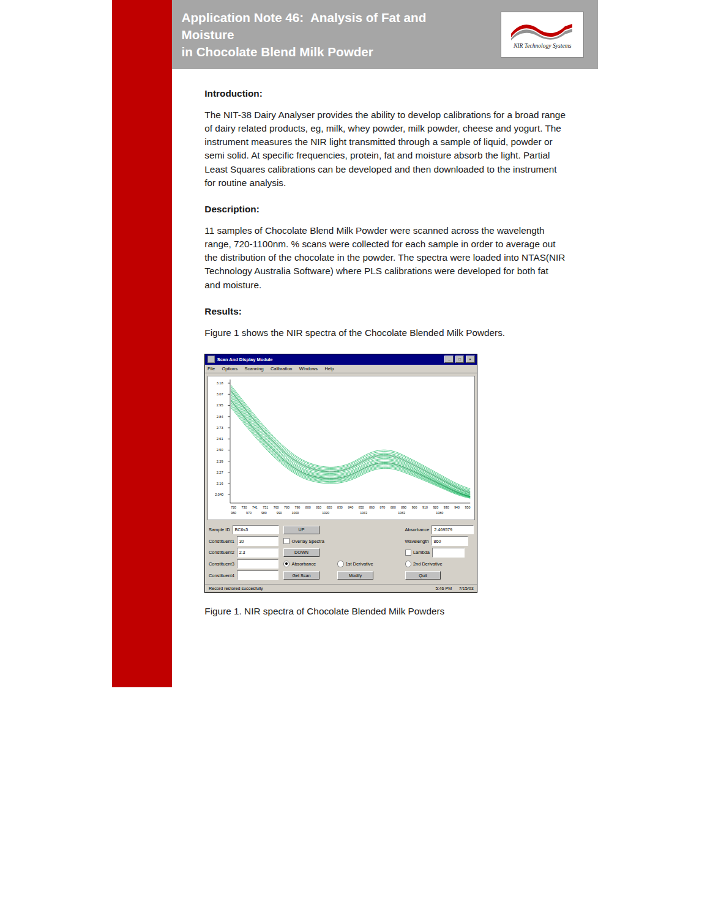Application Note 46: Analysis of Fat and Moisture
in Chocolate Blend Milk Powder
NIR Technology Systems
Introduction:
The NIT-38 Dairy Analyser provides the ability to develop calibrations for a broad range of dairy related products, eg, milk, whey powder, milk powder, cheese and yogurt. The instrument measures the NIR light transmitted through a sample of liquid, powder or semi solid. At specific frequencies, protein, fat and moisture absorb the light. Partial Least Squares calibrations can be developed and then downloaded to the instrument for routine analysis.
Description:
11 samples of Chocolate Blend Milk Powder were scanned across the wavelength range, 720-1100nm. % scans were collected for each sample in order to average out the distribution of the chocolate in the powder. The spectra were loaded into NTAS(NIR Technology Australia Software) where PLS calibrations were developed for both fat and moisture.
Results:
Figure 1 shows the NIR spectra of the Chocolate Blended Milk Powders.
Scan And Display Module
_ □ ×
File Options Scanning Calibration Windows Help
3.18 3.07 2.95 2.84 2.73 2.61 2.50 2.39 2.27 2.16 2.040 720 730 741 751 760 780 790 800 810 820 830 840 850 860 870 880 890 900 910 920 930 940 950 960 970 980 990 1000 1020 1043 1063 1080
Sample ID BC6s5
UP
Absorbance 2.469579
Constituent130
Overlay Spectra
Wavelength 860
Constituent22.3
DOWN
Lambda
Constituent3
Absorbance
1st Derivative
2nd Derivative
Constituent4
Get Scan
Modify
Quit
Record restored succesfully 5:46 PM 7/15/03
Figure 1. NIR spectra of Chocolate Blended Milk Powders